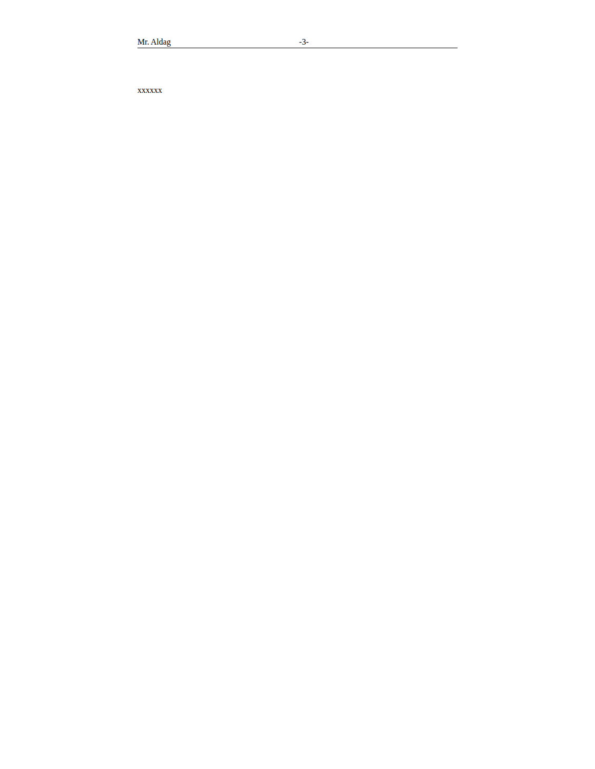Mr. Aldag -3-
xxxxxx